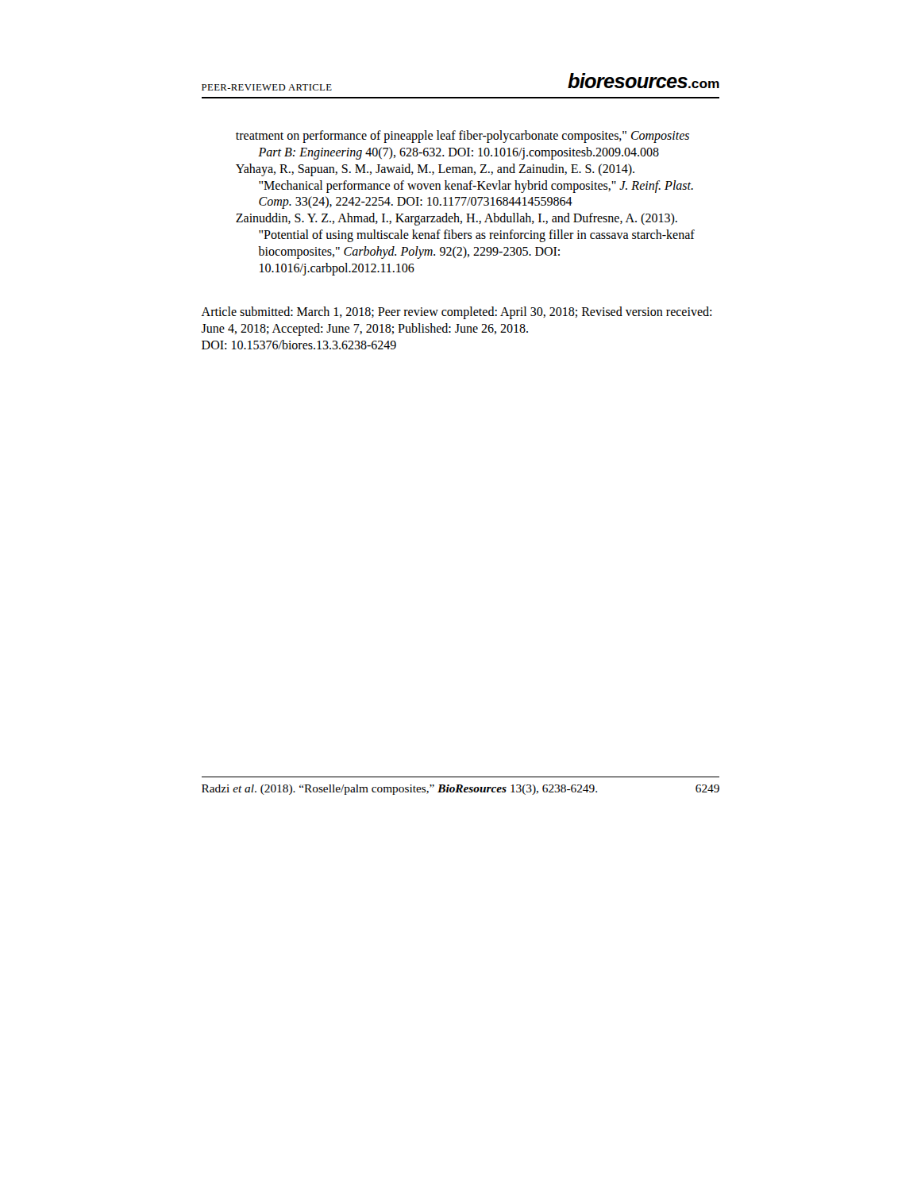Peer-Reviewed Article
bioresources.com
treatment on performance of pineapple leaf fiber-polycarbonate composites," Composites Part B: Engineering 40(7), 628-632. DOI: 10.1016/j.compositesb.2009.04.008
Yahaya, R., Sapuan, S. M., Jawaid, M., Leman, Z., and Zainudin, E. S. (2014). "Mechanical performance of woven kenaf-Kevlar hybrid composites," J. Reinf. Plast. Comp. 33(24), 2242-2254. DOI: 10.1177/0731684414559864
Zainuddin, S. Y. Z., Ahmad, I., Kargarzadeh, H., Abdullah, I., and Dufresne, A. (2013). "Potential of using multiscale kenaf fibers as reinforcing filler in cassava starch-kenaf biocomposites," Carbohyd. Polym. 92(2), 2299-2305. DOI: 10.1016/j.carbpol.2012.11.106
Article submitted: March 1, 2018; Peer review completed: April 30, 2018; Revised version received: June 4, 2018; Accepted: June 7, 2018; Published: June 26, 2018.
DOI: 10.15376/biores.13.3.6238-6249
Radzi et al. (2018). “Roselle/palm composites,” BioResources 13(3), 6238-6249.
6249